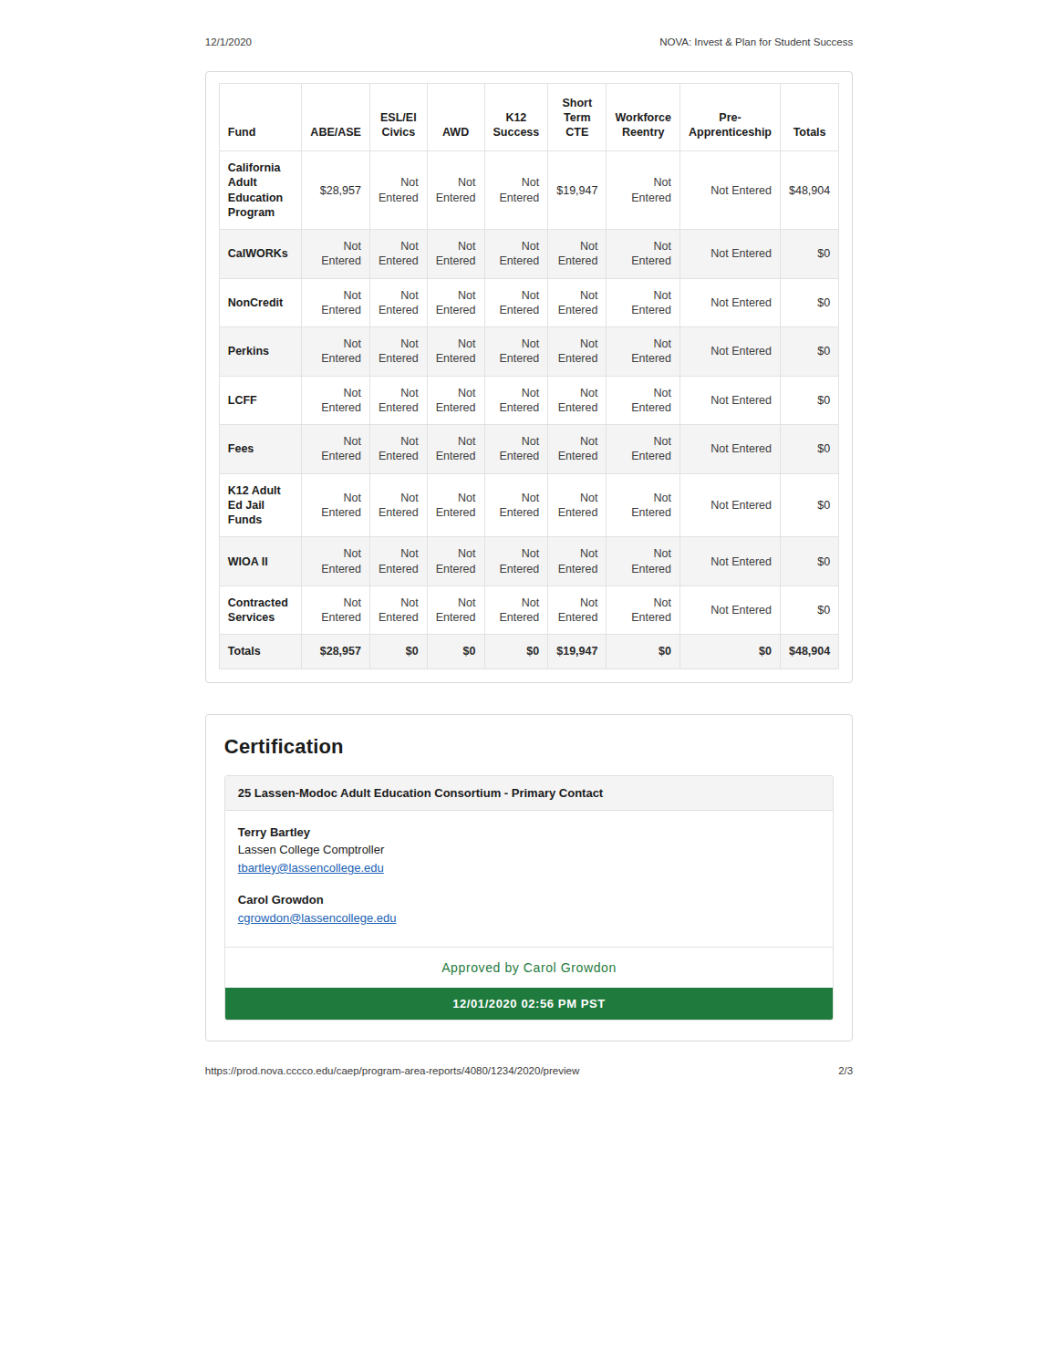12/1/2020 NOVA: Invest & Plan for Student Success
| Fund | ABE/ASE | ESL/El Civics | AWD | K12 Success | Short Term CTE | Workforce Reentry | Pre- Apprenticeship | Totals |
| --- | --- | --- | --- | --- | --- | --- | --- | --- |
| California Adult Education Program | $28,957 | Not Entered | Not Entered | Not Entered | $19,947 | Not Entered | Not Entered | $48,904 |
| CalWORKs | Not Entered | Not Entered | Not Entered | Not Entered | Not Entered | Not Entered | Not Entered | $0 |
| NonCredit | Not Entered | Not Entered | Not Entered | Not Entered | Not Entered | Not Entered | Not Entered | $0 |
| Perkins | Not Entered | Not Entered | Not Entered | Not Entered | Not Entered | Not Entered | Not Entered | $0 |
| LCFF | Not Entered | Not Entered | Not Entered | Not Entered | Not Entered | Not Entered | Not Entered | $0 |
| Fees | Not Entered | Not Entered | Not Entered | Not Entered | Not Entered | Not Entered | Not Entered | $0 |
| K12 Adult Ed Jail Funds | Not Entered | Not Entered | Not Entered | Not Entered | Not Entered | Not Entered | Not Entered | $0 |
| WIOA II | Not Entered | Not Entered | Not Entered | Not Entered | Not Entered | Not Entered | Not Entered | $0 |
| Contracted Services | Not Entered | Not Entered | Not Entered | Not Entered | Not Entered | Not Entered | Not Entered | $0 |
| Totals | $28,957 | $0 | $0 | $0 | $19,947 | $0 | $0 | $48,904 |
Certification
25 Lassen-Modoc Adult Education Consortium - Primary Contact
Terry Bartley
Lassen College Comptroller
tbartley@lassencollege.edu
Carol Growdon
cgrowdon@lassencollege.edu
Approved by Carol Growdon
12/01/2020 02:56 PM PST
https://prod.nova.cccco.edu/caep/program-area-reports/4080/1234/2020/preview 2/3